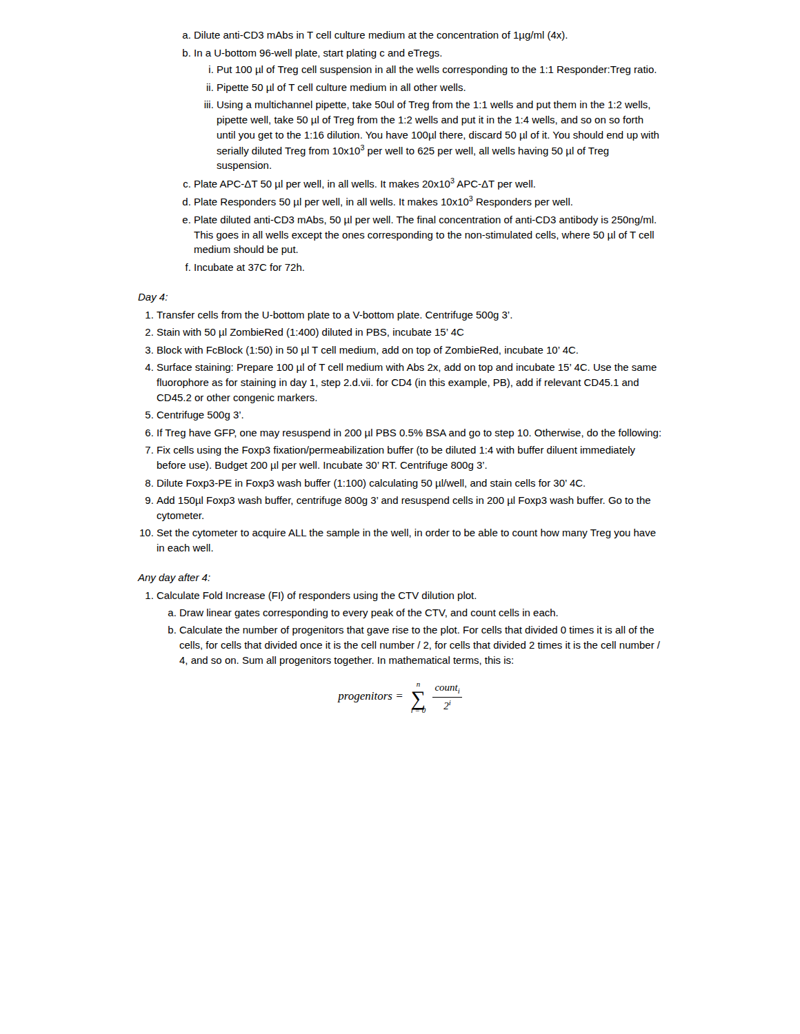Dilute anti-CD3 mAbs in T cell culture medium at the concentration of 1µg/ml (4x).
In a U-bottom 96-well plate, start plating c and eTregs.
Put 100 µl of Treg cell suspension in all the wells corresponding to the 1:1 Responder:Treg ratio.
Pipette 50 µl of T cell culture medium in all other wells.
Using a multichannel pipette, take 50ul of Treg from the 1:1 wells and put them in the 1:2 wells, pipette well, take 50 µl of Treg from the 1:2 wells and put it in the 1:4 wells, and so on so forth until you get to the 1:16 dilution. You have 100µl there, discard 50 µl of it. You should end up with serially diluted Treg from 10x103 per well to 625 per well, all wells having 50 µl of Treg suspension.
Plate APC-ΔT 50 µl per well, in all wells. It makes 20x103 APC-ΔT per well.
Plate Responders 50 µl per well, in all wells. It makes 10x103 Responders per well.
Plate diluted anti-CD3 mAbs, 50 µl per well. The final concentration of anti-CD3 antibody is 250ng/ml. This goes in all wells except the ones corresponding to the non-stimulated cells, where 50 µl of T cell medium should be put.
Incubate at 37C for 72h.
Day 4:
Transfer cells from the U-bottom plate to a V-bottom plate. Centrifuge 500g 3’.
Stain with 50 µl ZombieRed (1:400) diluted in PBS, incubate 15’ 4C
Block with FcBlock (1:50) in 50 µl T cell medium, add on top of ZombieRed, incubate 10’ 4C.
Surface staining: Prepare 100 µl of T cell medium with Abs 2x, add on top and incubate 15’ 4C. Use the same fluorophore as for staining in day 1, step 2.d.vii. for CD4 (in this example, PB), add if relevant CD45.1 and CD45.2 or other congenic markers.
Centrifuge 500g 3’.
If Treg have GFP, one may resuspend in 200 µl PBS 0.5% BSA and go to step 10. Otherwise, do the following:
Fix cells using the Foxp3 fixation/permeabilization buffer (to be diluted 1:4 with buffer diluent immediately before use). Budget 200 µl per well. Incubate 30’ RT. Centrifuge 800g 3’.
Dilute Foxp3-PE in Foxp3 wash buffer (1:100) calculating 50 µl/well, and stain cells for 30’ 4C.
Add 150µl Foxp3 wash buffer, centrifuge 800g 3’ and resuspend cells in 200 µl Foxp3 wash buffer. Go to the cytometer.
Set the cytometer to acquire ALL the sample in the well, in order to be able to count how many Treg you have in each well.
Any day after 4:
Calculate Fold Increase (FI) of responders using the CTV dilution plot.
Draw linear gates corresponding to every peak of the CTV, and count cells in each.
Calculate the number of progenitors that gave rise to the plot. For cells that divided 0 times it is all of the cells, for cells that divided once it is the cell number / 2, for cells that divided 2 times it is the cell number / 4, and so on. Sum all progenitors together. In mathematical terms, this is:
progenitors = n ∑ i = 0 counti 2i